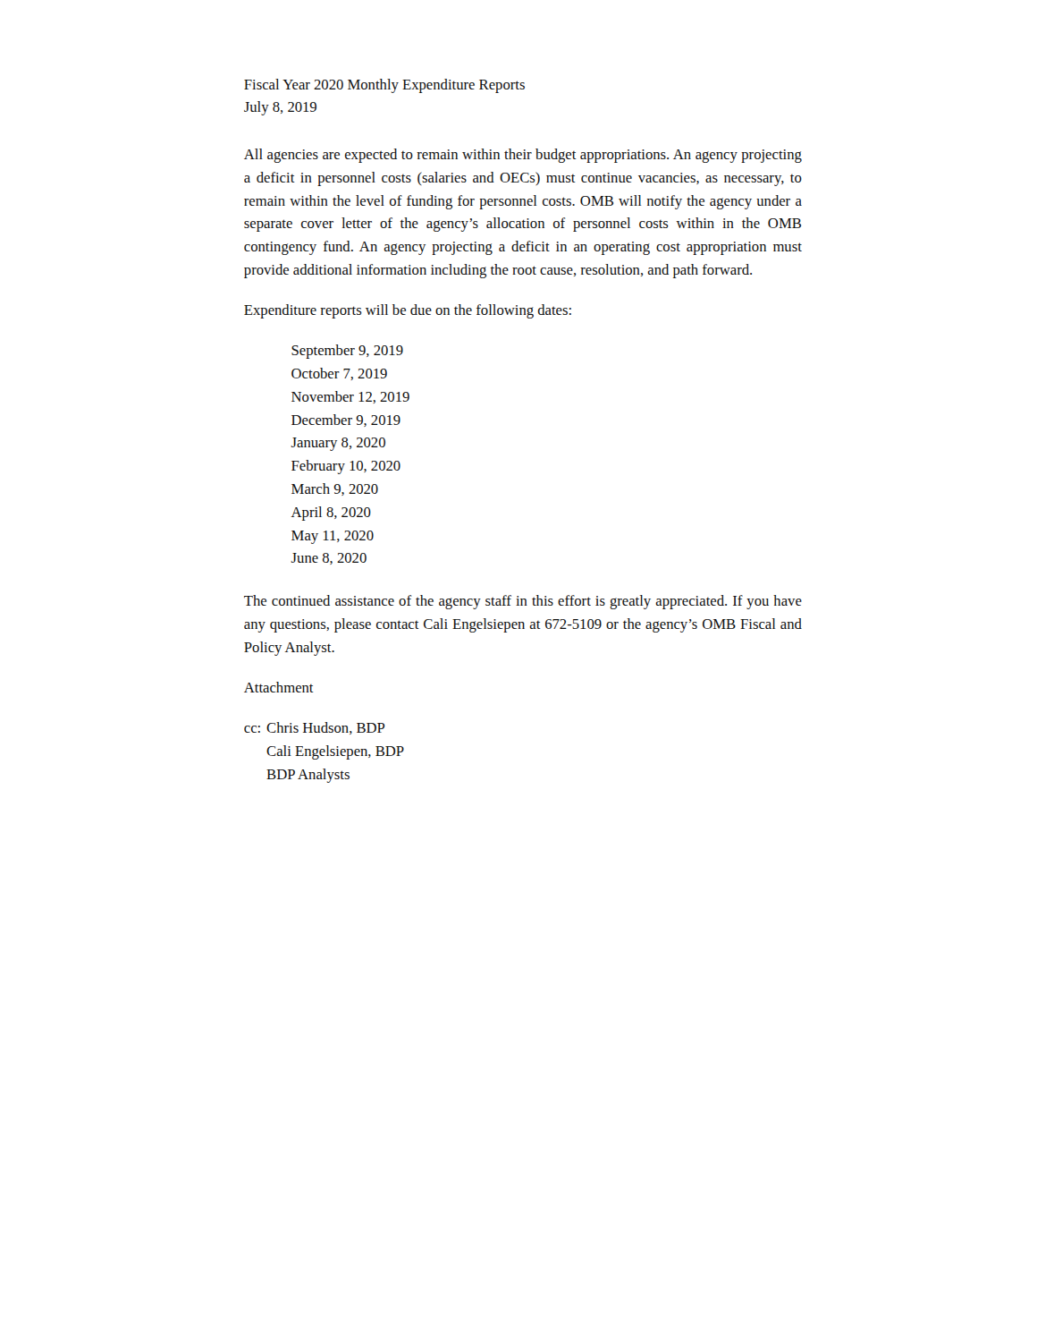Fiscal Year 2020 Monthly Expenditure Reports
July 8, 2019
All agencies are expected to remain within their budget appropriations. An agency projecting a deficit in personnel costs (salaries and OECs) must continue vacancies, as necessary, to remain within the level of funding for personnel costs. OMB will notify the agency under a separate cover letter of the agency’s allocation of personnel costs within in the OMB contingency fund. An agency projecting a deficit in an operating cost appropriation must provide additional information including the root cause, resolution, and path forward.
Expenditure reports will be due on the following dates:
September 9, 2019
October 7, 2019
November 12, 2019
December 9, 2019
January 8, 2020
February 10, 2020
March 9, 2020
April 8, 2020
May 11, 2020
June 8, 2020
The continued assistance of the agency staff in this effort is greatly appreciated. If you have any questions, please contact Cali Engelsiepen at 672-5109 or the agency’s OMB Fiscal and Policy Analyst.
Attachment
cc:
Chris Hudson, BDP
Cali Engelsiepen, BDP
BDP Analysts